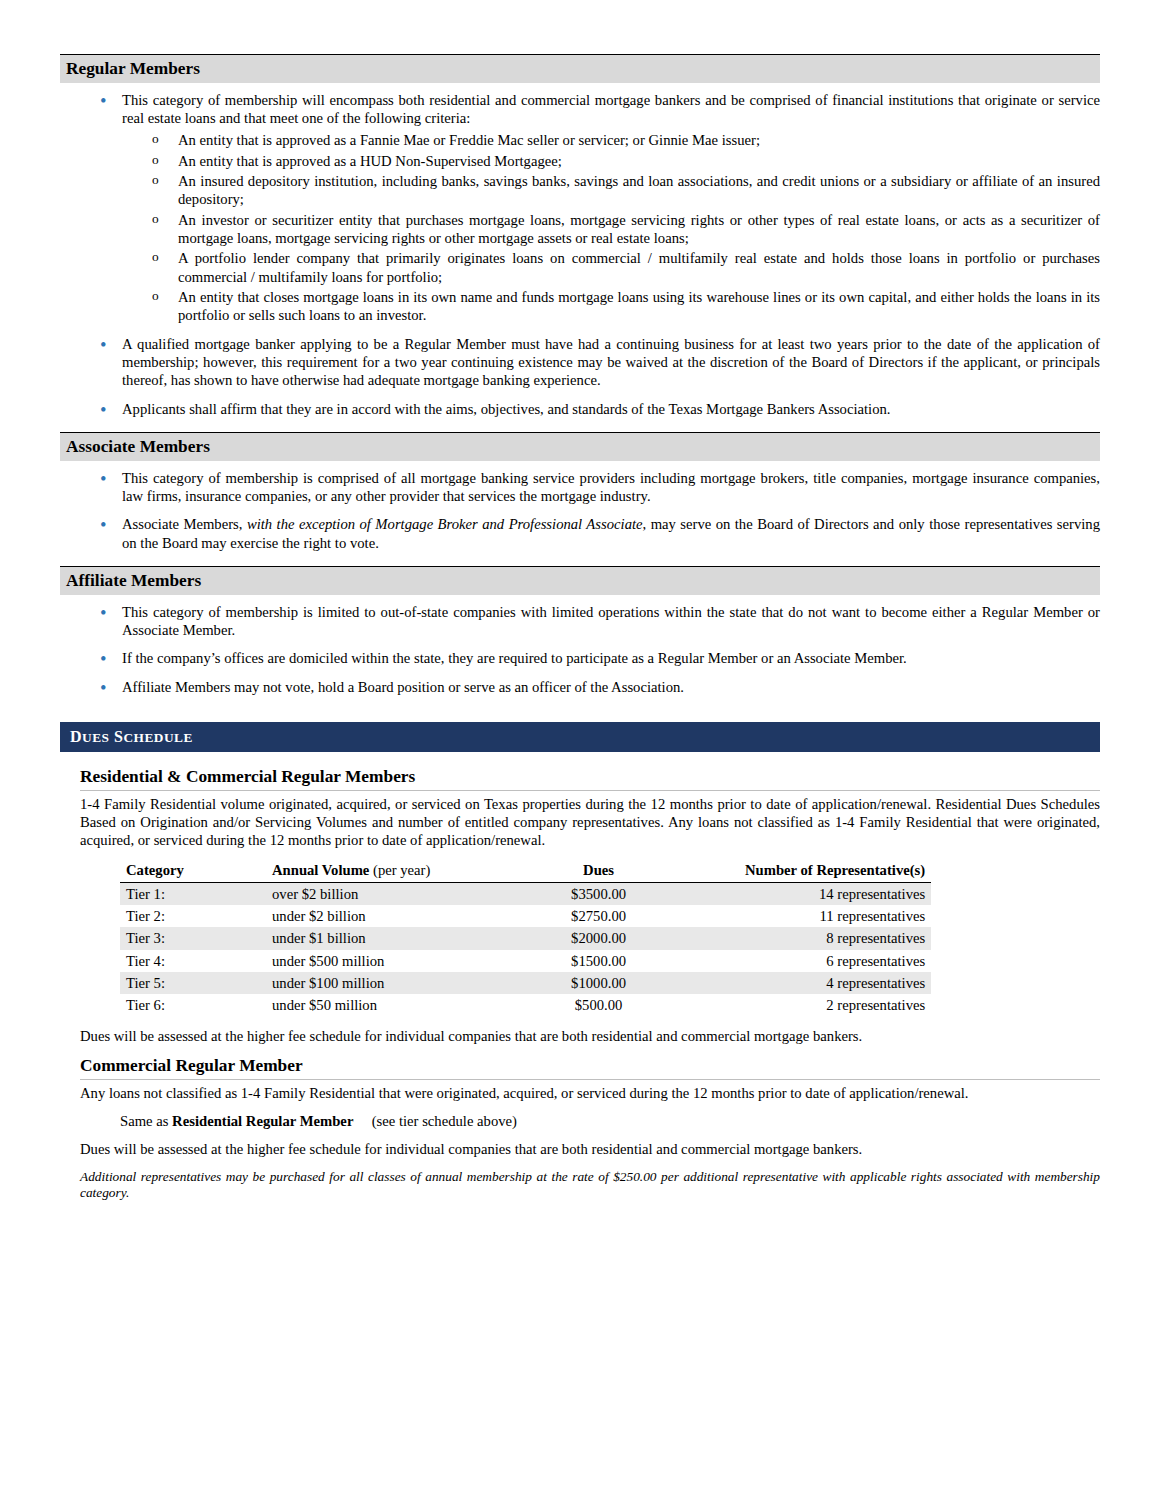Regular Members
This category of membership will encompass both residential and commercial mortgage bankers and be comprised of financial institutions that originate or service real estate loans and that meet one of the following criteria:
An entity that is approved as a Fannie Mae or Freddie Mac seller or servicer; or Ginnie Mae issuer;
An entity that is approved as a HUD Non-Supervised Mortgagee;
An insured depository institution, including banks, savings banks, savings and loan associations, and credit unions or a subsidiary or affiliate of an insured depository;
An investor or securitizer entity that purchases mortgage loans, mortgage servicing rights or other types of real estate loans, or acts as a securitizer of mortgage loans, mortgage servicing rights or other mortgage assets or real estate loans;
A portfolio lender company that primarily originates loans on commercial / multifamily real estate and holds those loans in portfolio or purchases commercial / multifamily loans for portfolio;
An entity that closes mortgage loans in its own name and funds mortgage loans using its warehouse lines or its own capital, and either holds the loans in its portfolio or sells such loans to an investor.
A qualified mortgage banker applying to be a Regular Member must have had a continuing business for at least two years prior to the date of the application of membership; however, this requirement for a two year continuing existence may be waived at the discretion of the Board of Directors if the applicant, or principals thereof, has shown to have otherwise had adequate mortgage banking experience.
Applicants shall affirm that they are in accord with the aims, objectives, and standards of the Texas Mortgage Bankers Association.
Associate Members
This category of membership is comprised of all mortgage banking service providers including mortgage brokers, title companies, mortgage insurance companies, law firms, insurance companies, or any other provider that services the mortgage industry.
Associate Members, with the exception of Mortgage Broker and Professional Associate, may serve on the Board of Directors and only those representatives serving on the Board may exercise the right to vote.
Affiliate Members
This category of membership is limited to out-of-state companies with limited operations within the state that do not want to become either a Regular Member or Associate Member.
If the company’s offices are domiciled within the state, they are required to participate as a Regular Member or an Associate Member.
Affiliate Members may not vote, hold a Board position or serve as an officer of the Association.
DUES SCHEDULE
Residential & Commercial Regular Members
1-4 Family Residential volume originated, acquired, or serviced on Texas properties during the 12 months prior to date of application/renewal. Residential Dues Schedules Based on Origination and/or Servicing Volumes and number of entitled company representatives. Any loans not classified as 1-4 Family Residential that were originated, acquired, or serviced during the 12 months prior to date of application/renewal.
| Category | Annual Volume (per year) | Dues | Number of Representative(s) |
| --- | --- | --- | --- |
| Tier 1: | over $2 billion | $3500.00 | 14 representatives |
| Tier 2: | under $2 billion | $2750.00 | 11 representatives |
| Tier 3: | under $1 billion | $2000.00 | 8 representatives |
| Tier 4: | under $500 million | $1500.00 | 6 representatives |
| Tier 5: | under $100 million | $1000.00 | 4 representatives |
| Tier 6: | under $50 million | $500.00 | 2 representatives |
Dues will be assessed at the higher fee schedule for individual companies that are both residential and commercial mortgage bankers.
Commercial Regular Member
Any loans not classified as 1-4 Family Residential that were originated, acquired, or serviced during the 12 months prior to date of application/renewal.
Same as Residential Regular Member (see tier schedule above)
Dues will be assessed at the higher fee schedule for individual companies that are both residential and commercial mortgage bankers.
Additional representatives may be purchased for all classes of annual membership at the rate of $250.00 per additional representative with applicable rights associated with membership category.